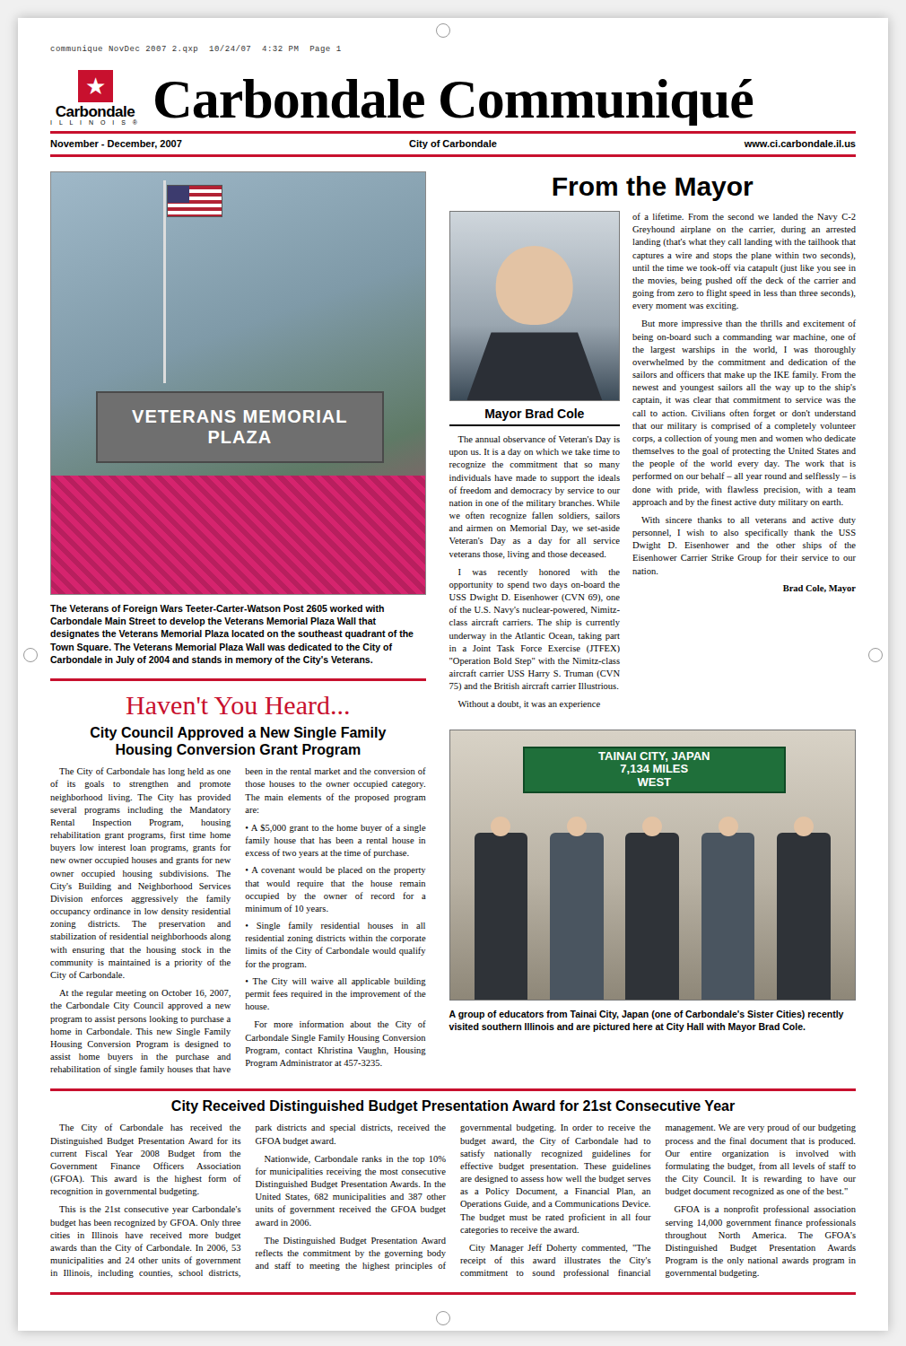communique NovDec 2007 2.qxp 10/24/07 4:32 PM Page 1
★
Carbondale I L L I N O I S ®
Carbondale Communiqué
November - December, 2007
City of Carbondale
www.ci.carbondale.il.us
VETERANS MEMORIAL PLAZA
The Veterans of Foreign Wars Teeter-Carter-Watson Post 2605 worked with Carbondale Main Street to develop the Veterans Memorial Plaza Wall that designates the Veterans Memorial Plaza located on the southeast quadrant of the Town Square. The Veterans Memorial Plaza Wall was dedicated to the City of Carbondale in July of 2004 and stands in memory of the City's Veterans.
Haven't You Heard...
City Council Approved a New Single Family
Housing Conversion Grant Program
The City of Carbondale has long held as one of its goals to strengthen and promote neighborhood living. The City has provided several programs including the Mandatory Rental Inspection Program, housing rehabilitation grant programs, first time home buyers low interest loan programs, grants for new owner occupied houses and grants for new owner occupied housing subdivisions. The City's Building and Neighborhood Services Division enforces aggressively the family occupancy ordinance in low density residential zoning districts. The preservation and stabilization of residential neighborhoods along with ensuring that the housing stock in the community is maintained is a priority of the City of Carbondale.
At the regular meeting on October 16, 2007, the Carbondale City Council approved a new program to assist persons looking to purchase a home in Carbondale. This new Single Family Housing Conversion Program is designed to assist home buyers in the purchase and rehabilitation of single family houses that have been in the rental market and the conversion of those houses to the owner occupied category. The main elements of the proposed program are:
A $5,000 grant to the home buyer of a single family house that has been a rental house in excess of two years at the time of purchase.
A covenant would be placed on the property that would require that the house remain occupied by the owner of record for a minimum of 10 years.
Single family residential houses in all residential zoning districts within the corporate limits of the City of Carbondale would qualify for the program.
The City will waive all applicable building permit fees required in the improvement of the house.
For more information about the City of Carbondale Single Family Housing Conversion Program, contact Khristina Vaughn, Housing Program Administrator at 457-3235.
From the Mayor
Mayor Brad Cole
The annual observance of Veteran's Day is upon us. It is a day on which we take time to recognize the commitment that so many individuals have made to support the ideals of freedom and democracy by service to our nation in one of the military branches. While we often recognize fallen soldiers, sailors and airmen on Memorial Day, we set-aside Veteran's Day as a day for all service veterans those, living and those deceased.
I was recently honored with the opportunity to spend two days on-board the USS Dwight D. Eisenhower (CVN 69), one of the U.S. Navy's nuclear-powered, Nimitz-class aircraft carriers. The ship is currently underway in the Atlantic Ocean, taking part in a Joint Task Force Exercise (JTFEX) "Operation Bold Step" with the Nimitz-class aircraft carrier USS Harry S. Truman (CVN 75) and the British aircraft carrier Illustrious.
Without a doubt, it was an experience
of a lifetime. From the second we landed the Navy C-2 Greyhound airplane on the carrier, during an arrested landing (that's what they call landing with the tailhook that captures a wire and stops the plane within two seconds), until the time we took-off via catapult (just like you see in the movies, being pushed off the deck of the carrier and going from zero to flight speed in less than three seconds), every moment was exciting.
But more impressive than the thrills and excitement of being on-board such a commanding war machine, one of the largest warships in the world, I was thoroughly overwhelmed by the commitment and dedication of the sailors and officers that make up the IKE family. From the newest and youngest sailors all the way up to the ship's captain, it was clear that commitment to service was the call to action. Civilians often forget or don't understand that our military is comprised of a completely volunteer corps, a collection of young men and women who dedicate themselves to the goal of protecting the United States and the people of the world every day. The work that is performed on our behalf – all year round and selflessly – is done with pride, with flawless precision, with a team approach and by the finest active duty military on earth.
With sincere thanks to all veterans and active duty personnel, I wish to also specifically thank the USS Dwight D. Eisenhower and the other ships of the Eisenhower Carrier Strike Group for their service to our nation.
Brad Cole, Mayor
TAINAI CITY, JAPAN 7,134 MILES WEST
A group of educators from Tainai City, Japan (one of Carbondale's Sister Cities) recently visited southern Illinois and are pictured here at City Hall with Mayor Brad Cole.
City Received Distinguished Budget Presentation Award for 21st Consecutive Year
The City of Carbondale has received the Distinguished Budget Presentation Award for its current Fiscal Year 2008 Budget from the Government Finance Officers Association (GFOA). This award is the highest form of recognition in governmental budgeting.
This is the 21st consecutive year Carbondale's budget has been recognized by GFOA. Only three cities in Illinois have received more budget awards than the City of Carbondale. In 2006, 53 municipalities and 24 other units of government in Illinois, including counties, school districts, park districts and special districts, received the GFOA budget award.
Nationwide, Carbondale ranks in the top 10% for municipalities receiving the most consecutive Distinguished Budget Presentation Awards. In the United States, 682 municipalities and 387 other units of government received the GFOA budget award in 2006.
The Distinguished Budget Presentation Award reflects the commitment by the governing body and staff to meeting the highest principles of governmental budgeting. In order to receive the budget award, the City of Carbondale had to satisfy nationally recognized guidelines for effective budget presentation. These guidelines are designed to assess how well the budget serves as a Policy Document, a Financial Plan, an Operations Guide, and a Communications Device. The budget must be rated proficient in all four categories to receive the award.
City Manager Jeff Doherty commented, "The receipt of this award illustrates the City's commitment to sound professional financial management. We are very proud of our budgeting process and the final document that is produced. Our entire organization is involved with formulating the budget, from all levels of staff to the City Council. It is rewarding to have our budget document recognized as one of the best."
GFOA is a nonprofit professional association serving 14,000 government finance professionals throughout North America. The GFOA's Distinguished Budget Presentation Awards Program is the only national awards program in governmental budgeting.